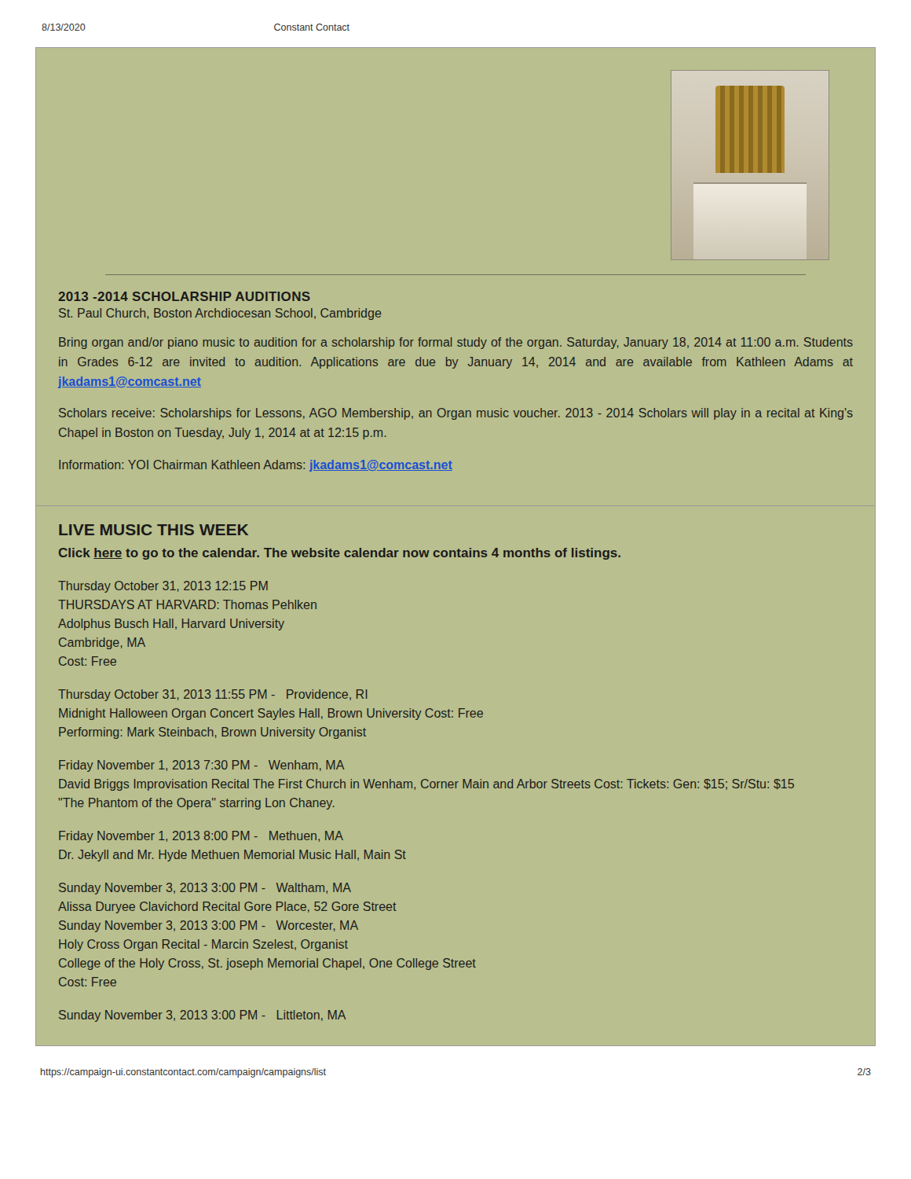8/13/2020
Constant Contact
2013 -2014 SCHOLARSHIP AUDITIONS
St. Paul Church, Boston Archdiocesan School, Cambridge
Bring organ and/or piano music to audition for a scholarship for formal study of the organ. Saturday, January 18, 2014 at 11:00 a.m. Students in Grades 6-12 are invited to audition. Applications are due by January 14, 2014 and are available from Kathleen Adams at jkadams1@comcast.net
Scholars receive: Scholarships for Lessons, AGO Membership, an Organ music voucher. 2013 - 2014 Scholars will play in a recital at King's Chapel in Boston on Tuesday, July 1, 2014 at at 12:15 p.m.
Information: YOI Chairman Kathleen Adams: jkadams1@comcast.net
LIVE MUSIC THIS WEEK
Click here to go to the calendar. The website calendar now contains 4 months of listings.
Thursday October 31, 2013 12:15 PM
THURSDAYS AT HARVARD: Thomas Pehlken
Adolphus Busch Hall, Harvard University
Cambridge, MA
Cost: Free
Thursday October 31, 2013 11:55 PM - Providence, RI
Midnight Halloween Organ Concert Sayles Hall, Brown University Cost: Free
Performing: Mark Steinbach, Brown University Organist
Friday November 1, 2013 7:30 PM - Wenham, MA
David Briggs Improvisation Recital The First Church in Wenham, Corner Main and Arbor Streets Cost: Tickets: Gen: $15; Sr/Stu: $15
"The Phantom of the Opera" starring Lon Chaney.
Friday November 1, 2013 8:00 PM - Methuen, MA
Dr. Jekyll and Mr. Hyde Methuen Memorial Music Hall, Main St
Sunday November 3, 2013 3:00 PM - Waltham, MA
Alissa Duryee Clavichord Recital Gore Place, 52 Gore Street
Sunday November 3, 2013 3:00 PM - Worcester, MA
Holy Cross Organ Recital - Marcin Szelest, Organist
College of the Holy Cross, St. joseph Memorial Chapel, One College Street
Cost: Free
Sunday November 3, 2013 3:00 PM - Littleton, MA
https://campaign-ui.constantcontact.com/campaign/campaigns/list
2/3